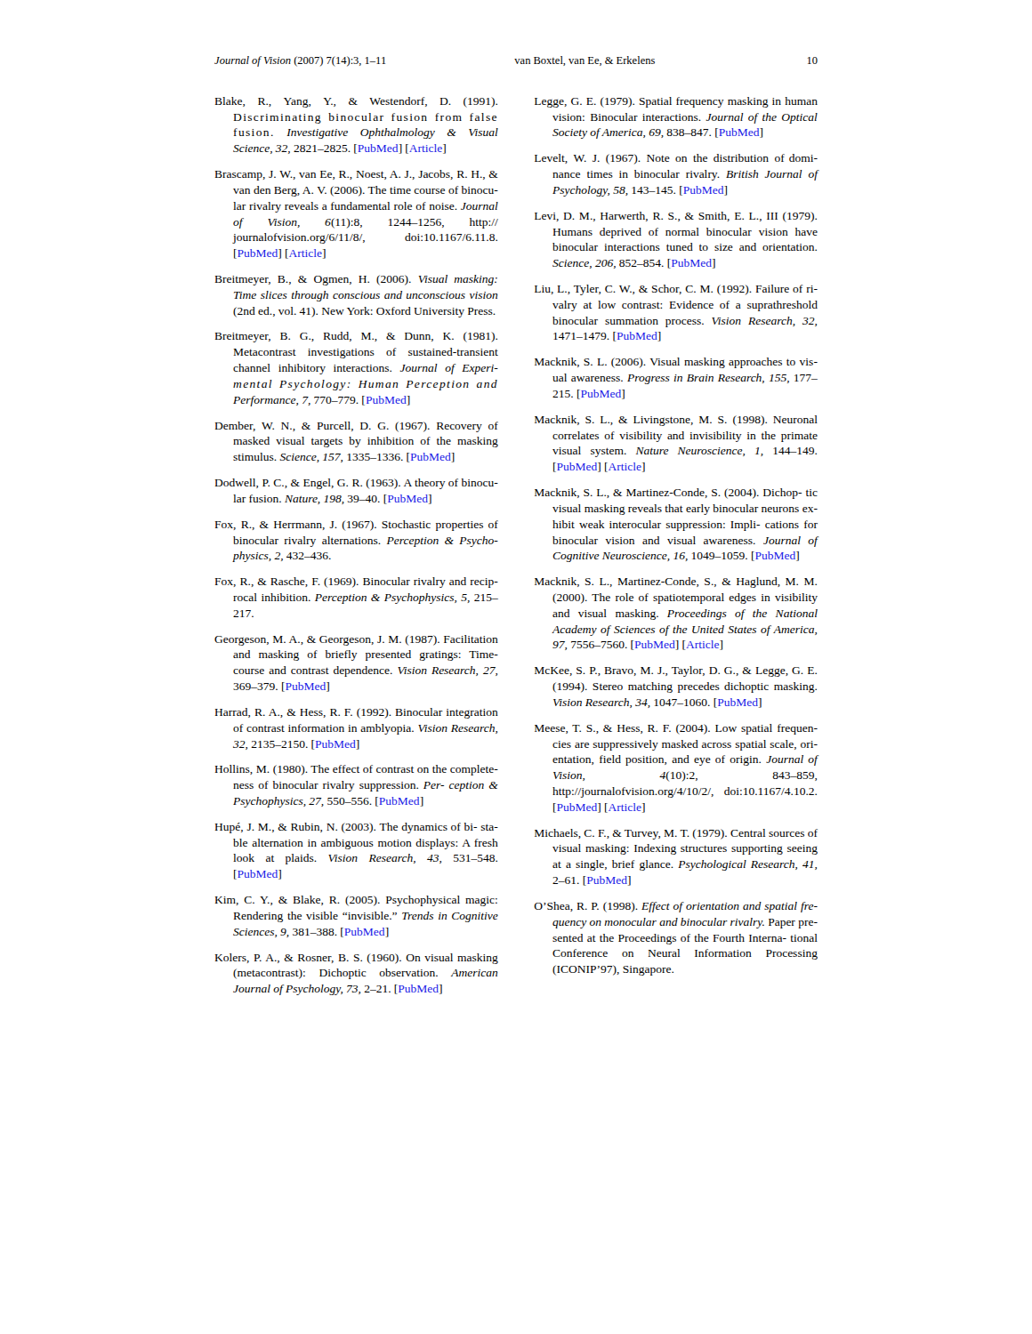Journal of Vision (2007) 7(14):3, 1–11
van Boxtel, van Ee, & Erkelens
10
Blake, R., Yang, Y., & Westendorf, D. (1991). Discriminating binocular fusion from false fusion. Investigative Ophthalmology & Visual Science, 32, 2821–2825. [PubMed] [Article]
Brascamp, J. W., van Ee, R., Noest, A. J., Jacobs, R. H., & van den Berg, A. V. (2006). The time course of binocular rivalry reveals a fundamental role of noise. Journal of Vision, 6(11):8, 1244–1256, http:// journalofvision.org/6/11/8/, doi:10.1167/6.11.8. [PubMed] [Article]
Breitmeyer, B., & Ogmen, H. (2006). Visual masking: Time slices through conscious and unconscious vision (2nd ed., vol. 41). New York: Oxford University Press.
Breitmeyer, B. G., Rudd, M., & Dunn, K. (1981). Metacontrast investigations of sustained-transient channel inhibitory interactions. Journal of Experi- mental Psychology: Human Perception and Performance, 7, 770–779. [PubMed]
Dember, W. N., & Purcell, D. G. (1967). Recovery of masked visual targets by inhibition of the masking stimulus. Science, 157, 1335–1336. [PubMed]
Dodwell, P. C., & Engel, G. R. (1963). A theory of binocular fusion. Nature, 198, 39–40. [PubMed]
Fox, R., & Herrmann, J. (1967). Stochastic properties of binocular rivalry alternations. Perception & Psycho- physics, 2, 432–436.
Fox, R., & Rasche, F. (1969). Binocular rivalry and reciprocal inhibition. Perception & Psychophysics, 5, 215–217.
Georgeson, M. A., & Georgeson, J. M. (1987). Facilitation and masking of briefly presented gratings: Time- course and contrast dependence. Vision Research, 27, 369–379. [PubMed]
Harrad, R. A., & Hess, R. F. (1992). Binocular integration of contrast information in amblyopia. Vision Research, 32, 2135–2150. [PubMed]
Hollins, M. (1980). The effect of contrast on the completeness of binocular rivalry suppression. Per- ception & Psychophysics, 27, 550–556. [PubMed]
Hupé, J. M., & Rubin, N. (2003). The dynamics of bi- stable alternation in ambiguous motion displays: A fresh look at plaids. Vision Research, 43, 531–548. [PubMed]
Kim, C. Y., & Blake, R. (2005). Psychophysical magic: Rendering the visible “invisible.” Trends in Cognitive Sciences, 9, 381–388. [PubMed]
Kolers, P. A., & Rosner, B. S. (1960). On visual masking (metacontrast): Dichoptic observation. American Journal of Psychology, 73, 2–21. [PubMed]
Legge, G. E. (1979). Spatial frequency masking in human vision: Binocular interactions. Journal of the Optical Society of America, 69, 838–847. [PubMed]
Levelt, W. J. (1967). Note on the distribution of dominance times in binocular rivalry. British Journal of Psychology, 58, 143–145. [PubMed]
Levi, D. M., Harwerth, R. S., & Smith, E. L., III (1979). Humans deprived of normal binocular vision have binocular interactions tuned to size and orientation. Science, 206, 852–854. [PubMed]
Liu, L., Tyler, C. W., & Schor, C. M. (1992). Failure of rivalry at low contrast: Evidence of a suprathreshold binocular summation process. Vision Research, 32, 1471–1479. [PubMed]
Macknik, S. L. (2006). Visual masking approaches to visual awareness. Progress in Brain Research, 155, 177–215. [PubMed]
Macknik, S. L., & Livingstone, M. S. (1998). Neuronal correlates of visibility and invisibility in the primate visual system. Nature Neuroscience, 1, 144–149. [PubMed] [Article]
Macknik, S. L., & Martinez-Conde, S. (2004). Dichop- tic visual masking reveals that early binocular neurons exhibit weak interocular suppression: Impli- cations for binocular vision and visual awareness. Journal of Cognitive Neuroscience, 16, 1049–1059. [PubMed]
Macknik, S. L., Martinez-Conde, S., & Haglund, M. M. (2000). The role of spatiotemporal edges in visibility and visual masking. Proceedings of the National Academy of Sciences of the United States of America, 97, 7556–7560. [PubMed] [Article]
McKee, S. P., Bravo, M. J., Taylor, D. G., & Legge, G. E. (1994). Stereo matching precedes dichoptic masking. Vision Research, 34, 1047–1060. [PubMed]
Meese, T. S., & Hess, R. F. (2004). Low spatial frequencies are suppressively masked across spatial scale, orientation, field position, and eye of origin. Journal of Vision, 4(10):2, 843–859, http://journalofvision.org/4/10/2/, doi:10.1167/4.10.2. [PubMed] [Article]
Michaels, C. F., & Turvey, M. T. (1979). Central sources of visual masking: Indexing structures supporting seeing at a single, brief glance. Psychological Research, 41, 2–61. [PubMed]
O’Shea, R. P. (1998). Effect of orientation and spatial frequency on monocular and binocular rivalry. Paper presented at the Proceedings of the Fourth Interna- tional Conference on Neural Information Processing (ICONIP’97), Singapore.